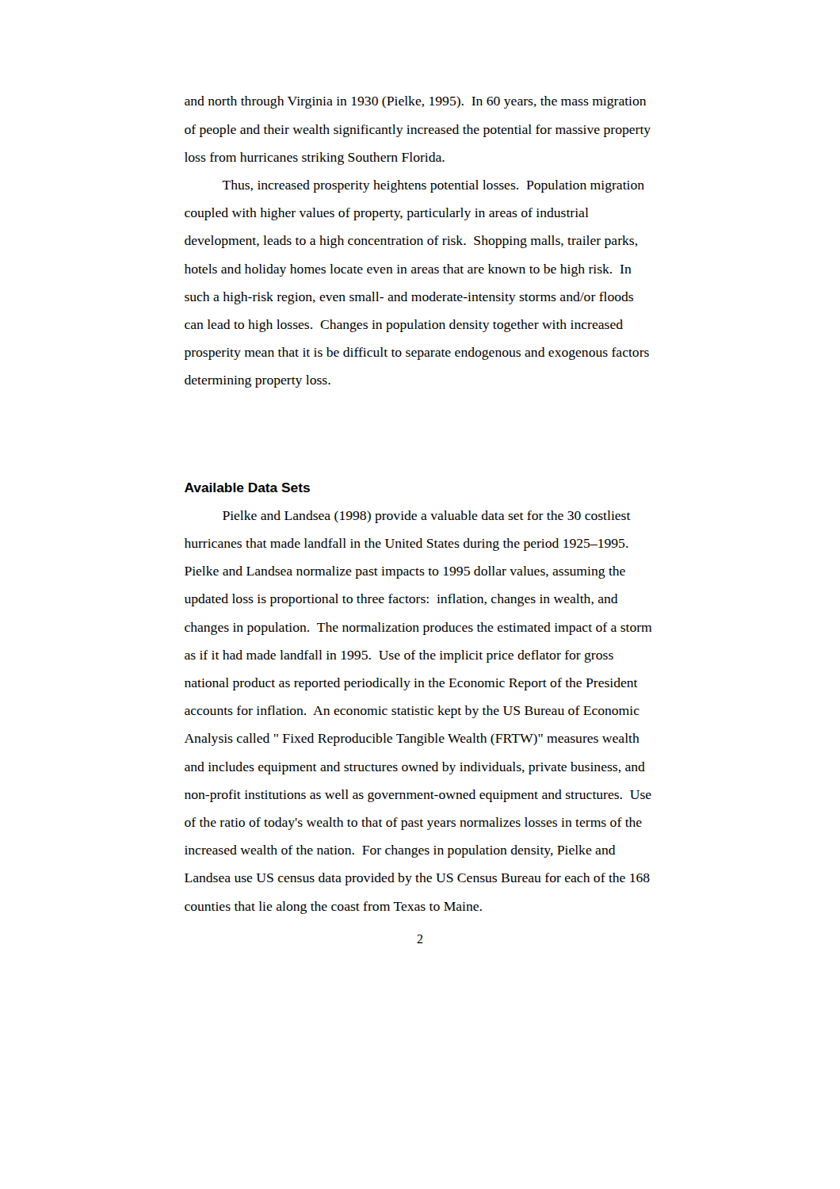and north through Virginia in 1930 (Pielke, 1995). In 60 years, the mass migration of people and their wealth significantly increased the potential for massive property loss from hurricanes striking Southern Florida.
Thus, increased prosperity heightens potential losses. Population migration coupled with higher values of property, particularly in areas of industrial development, leads to a high concentration of risk. Shopping malls, trailer parks, hotels and holiday homes locate even in areas that are known to be high risk. In such a high-risk region, even small- and moderate-intensity storms and/or floods can lead to high losses. Changes in population density together with increased prosperity mean that it is be difficult to separate endogenous and exogenous factors determining property loss.
Available Data Sets
Pielke and Landsea (1998) provide a valuable data set for the 30 costliest hurricanes that made landfall in the United States during the period 1925–1995. Pielke and Landsea normalize past impacts to 1995 dollar values, assuming the updated loss is proportional to three factors: inflation, changes in wealth, and changes in population. The normalization produces the estimated impact of a storm as if it had made landfall in 1995. Use of the implicit price deflator for gross national product as reported periodically in the Economic Report of the President accounts for inflation. An economic statistic kept by the US Bureau of Economic Analysis called " Fixed Reproducible Tangible Wealth (FRTW)" measures wealth and includes equipment and structures owned by individuals, private business, and non-profit institutions as well as government-owned equipment and structures. Use of the ratio of today's wealth to that of past years normalizes losses in terms of the increased wealth of the nation. For changes in population density, Pielke and Landsea use US census data provided by the US Census Bureau for each of the 168 counties that lie along the coast from Texas to Maine.
2